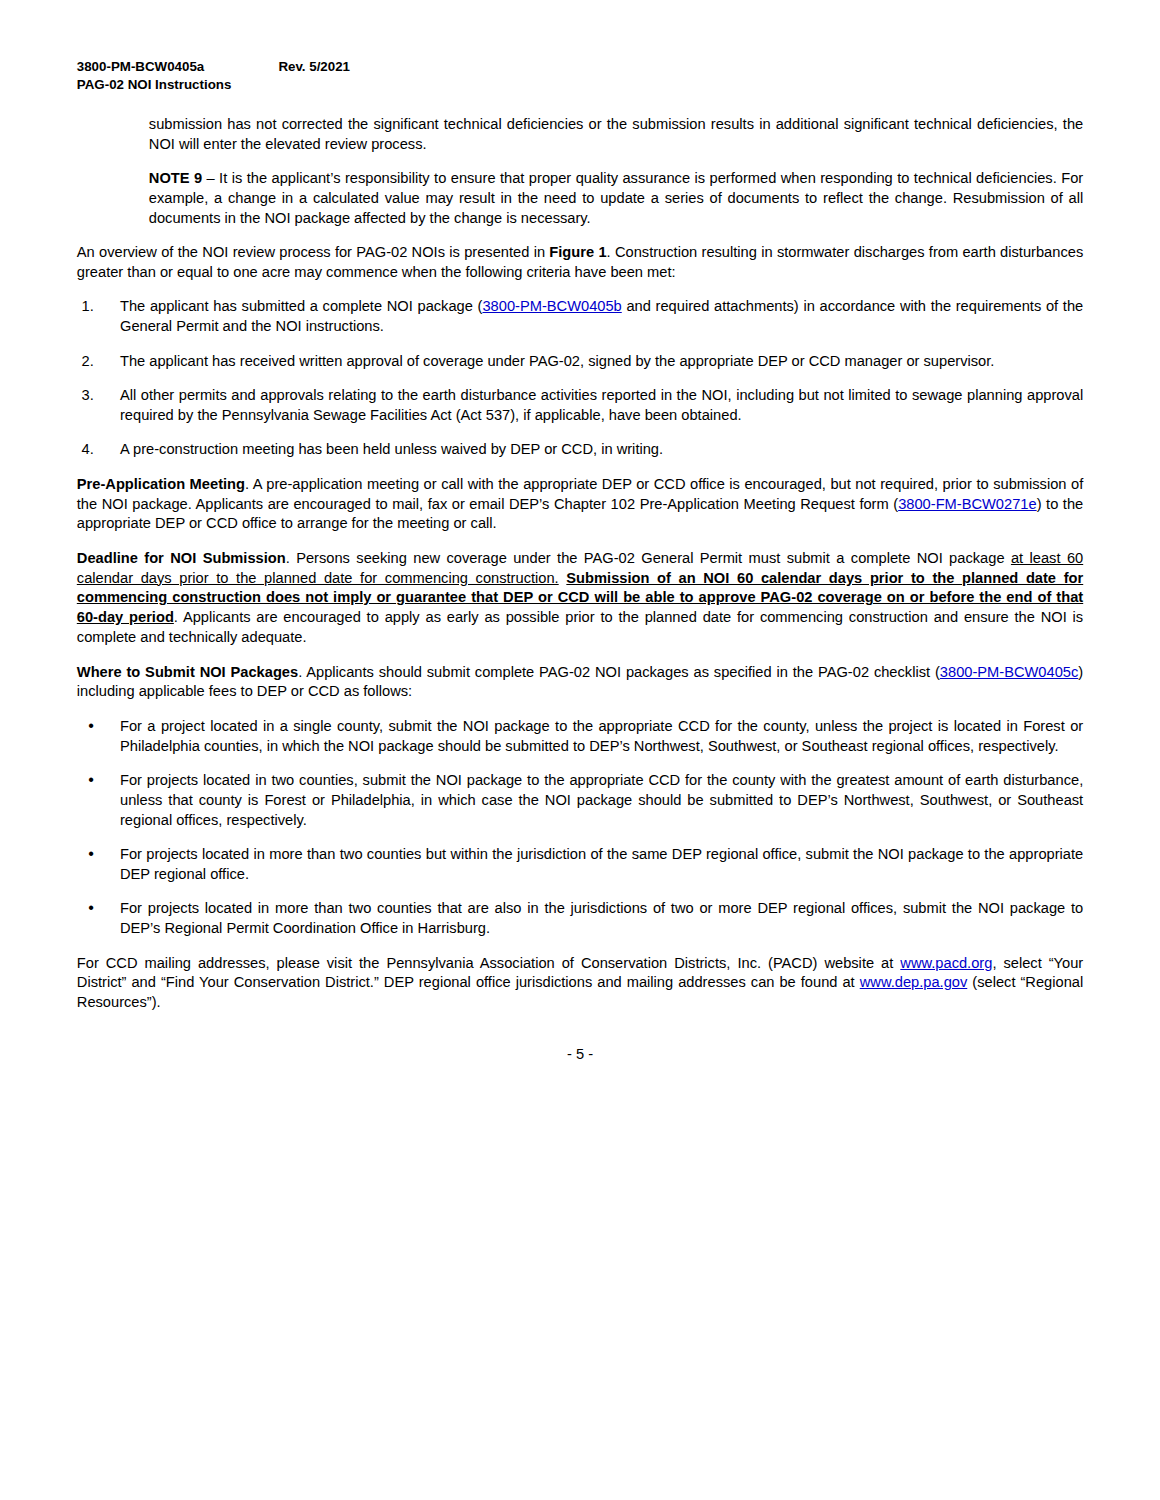3800-PM-BCW0405a Rev. 5/2021 PAG-02 NOI Instructions
submission has not corrected the significant technical deficiencies or the submission results in additional significant technical deficiencies, the NOI will enter the elevated review process.
NOTE 9 – It is the applicant’s responsibility to ensure that proper quality assurance is performed when responding to technical deficiencies. For example, a change in a calculated value may result in the need to update a series of documents to reflect the change. Resubmission of all documents in the NOI package affected by the change is necessary.
An overview of the NOI review process for PAG-02 NOIs is presented in Figure 1. Construction resulting in stormwater discharges from earth disturbances greater than or equal to one acre may commence when the following criteria have been met:
The applicant has submitted a complete NOI package (3800-PM-BCW0405b and required attachments) in accordance with the requirements of the General Permit and the NOI instructions.
The applicant has received written approval of coverage under PAG-02, signed by the appropriate DEP or CCD manager or supervisor.
All other permits and approvals relating to the earth disturbance activities reported in the NOI, including but not limited to sewage planning approval required by the Pennsylvania Sewage Facilities Act (Act 537), if applicable, have been obtained.
A pre-construction meeting has been held unless waived by DEP or CCD, in writing.
Pre-Application Meeting. A pre-application meeting or call with the appropriate DEP or CCD office is encouraged, but not required, prior to submission of the NOI package. Applicants are encouraged to mail, fax or email DEP’s Chapter 102 Pre-Application Meeting Request form (3800-FM-BCW0271e) to the appropriate DEP or CCD office to arrange for the meeting or call.
Deadline for NOI Submission. Persons seeking new coverage under the PAG-02 General Permit must submit a complete NOI package at least 60 calendar days prior to the planned date for commencing construction. Submission of an NOI 60 calendar days prior to the planned date for commencing construction does not imply or guarantee that DEP or CCD will be able to approve PAG-02 coverage on or before the end of that 60-day period. Applicants are encouraged to apply as early as possible prior to the planned date for commencing construction and ensure the NOI is complete and technically adequate.
Where to Submit NOI Packages. Applicants should submit complete PAG-02 NOI packages as specified in the PAG-02 checklist (3800-PM-BCW0405c) including applicable fees to DEP or CCD as follows:
For a project located in a single county, submit the NOI package to the appropriate CCD for the county, unless the project is located in Forest or Philadelphia counties, in which the NOI package should be submitted to DEP’s Northwest, Southwest, or Southeast regional offices, respectively.
For projects located in two counties, submit the NOI package to the appropriate CCD for the county with the greatest amount of earth disturbance, unless that county is Forest or Philadelphia, in which case the NOI package should be submitted to DEP’s Northwest, Southwest, or Southeast regional offices, respectively.
For projects located in more than two counties but within the jurisdiction of the same DEP regional office, submit the NOI package to the appropriate DEP regional office.
For projects located in more than two counties that are also in the jurisdictions of two or more DEP regional offices, submit the NOI package to DEP’s Regional Permit Coordination Office in Harrisburg.
For CCD mailing addresses, please visit the Pennsylvania Association of Conservation Districts, Inc. (PACD) website at www.pacd.org, select “Your District” and “Find Your Conservation District.” DEP regional office jurisdictions and mailing addresses can be found at www.dep.pa.gov (select “Regional Resources”).
- 5 -